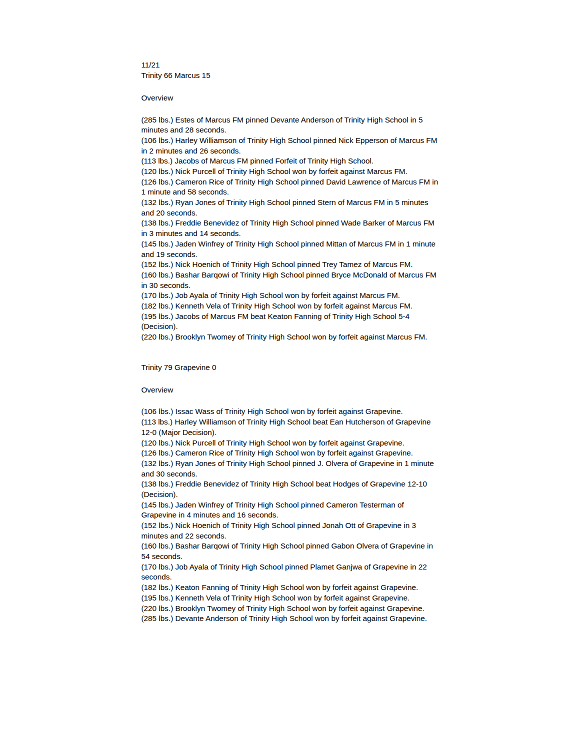11/21
Trinity 66 Marcus 15
Overview
(285 lbs.) Estes of Marcus FM pinned Devante Anderson of Trinity High School in 5 minutes and 28 seconds.
(106 lbs.) Harley Williamson of Trinity High School pinned Nick Epperson of Marcus FM in 2 minutes and 26 seconds.
(113 lbs.) Jacobs of Marcus FM pinned Forfeit of Trinity High School.
(120 lbs.) Nick Purcell of Trinity High School won by forfeit against Marcus FM.
(126 lbs.) Cameron Rice of Trinity High School pinned David Lawrence of Marcus FM in 1 minute and 58 seconds.
(132 lbs.) Ryan Jones of Trinity High School pinned Stern of Marcus FM in 5 minutes and 20 seconds.
(138 lbs.) Freddie Benevidez of Trinity High School pinned Wade Barker of Marcus FM in 3 minutes and 14 seconds.
(145 lbs.) Jaden Winfrey of Trinity High School pinned Mittan of Marcus FM in 1 minute and 19 seconds.
(152 lbs.) Nick Hoenich of Trinity High School pinned Trey Tamez of Marcus FM.
(160 lbs.) Bashar Barqowi of Trinity High School pinned Bryce McDonald of Marcus FM in 30 seconds.
(170 lbs.) Job Ayala of Trinity High School won by forfeit against Marcus FM.
(182 lbs.) Kenneth Vela of Trinity High School won by forfeit against Marcus FM.
(195 lbs.) Jacobs of Marcus FM beat Keaton Fanning of Trinity High School 5-4 (Decision).
(220 lbs.) Brooklyn Twomey of Trinity High School won by forfeit against Marcus FM.
Trinity 79 Grapevine 0
Overview
(106 lbs.) Issac Wass of Trinity High School won by forfeit against Grapevine.
(113 lbs.) Harley Williamson of Trinity High School beat Ean Hutcherson of Grapevine 12-0 (Major Decision).
(120 lbs.) Nick Purcell of Trinity High School won by forfeit against Grapevine.
(126 lbs.) Cameron Rice of Trinity High School won by forfeit against Grapevine.
(132 lbs.) Ryan Jones of Trinity High School pinned J. Olvera of Grapevine in 1 minute and 30 seconds.
(138 lbs.) Freddie Benevidez of Trinity High School beat Hodges of Grapevine 12-10 (Decision).
(145 lbs.) Jaden Winfrey of Trinity High School pinned Cameron Testerman of Grapevine in 4 minutes and 16 seconds.
(152 lbs.) Nick Hoenich of Trinity High School pinned Jonah Ott of Grapevine in 3 minutes and 22 seconds.
(160 lbs.) Bashar Barqowi of Trinity High School pinned Gabon Olvera of Grapevine in 54 seconds.
(170 lbs.) Job Ayala of Trinity High School pinned Plamet Ganjwa of Grapevine in 22 seconds.
(182 lbs.) Keaton Fanning of Trinity High School won by forfeit against Grapevine.
(195 lbs.) Kenneth Vela of Trinity High School won by forfeit against Grapevine.
(220 lbs.) Brooklyn Twomey of Trinity High School won by forfeit against Grapevine.
(285 lbs.) Devante Anderson of Trinity High School won by forfeit against Grapevine.